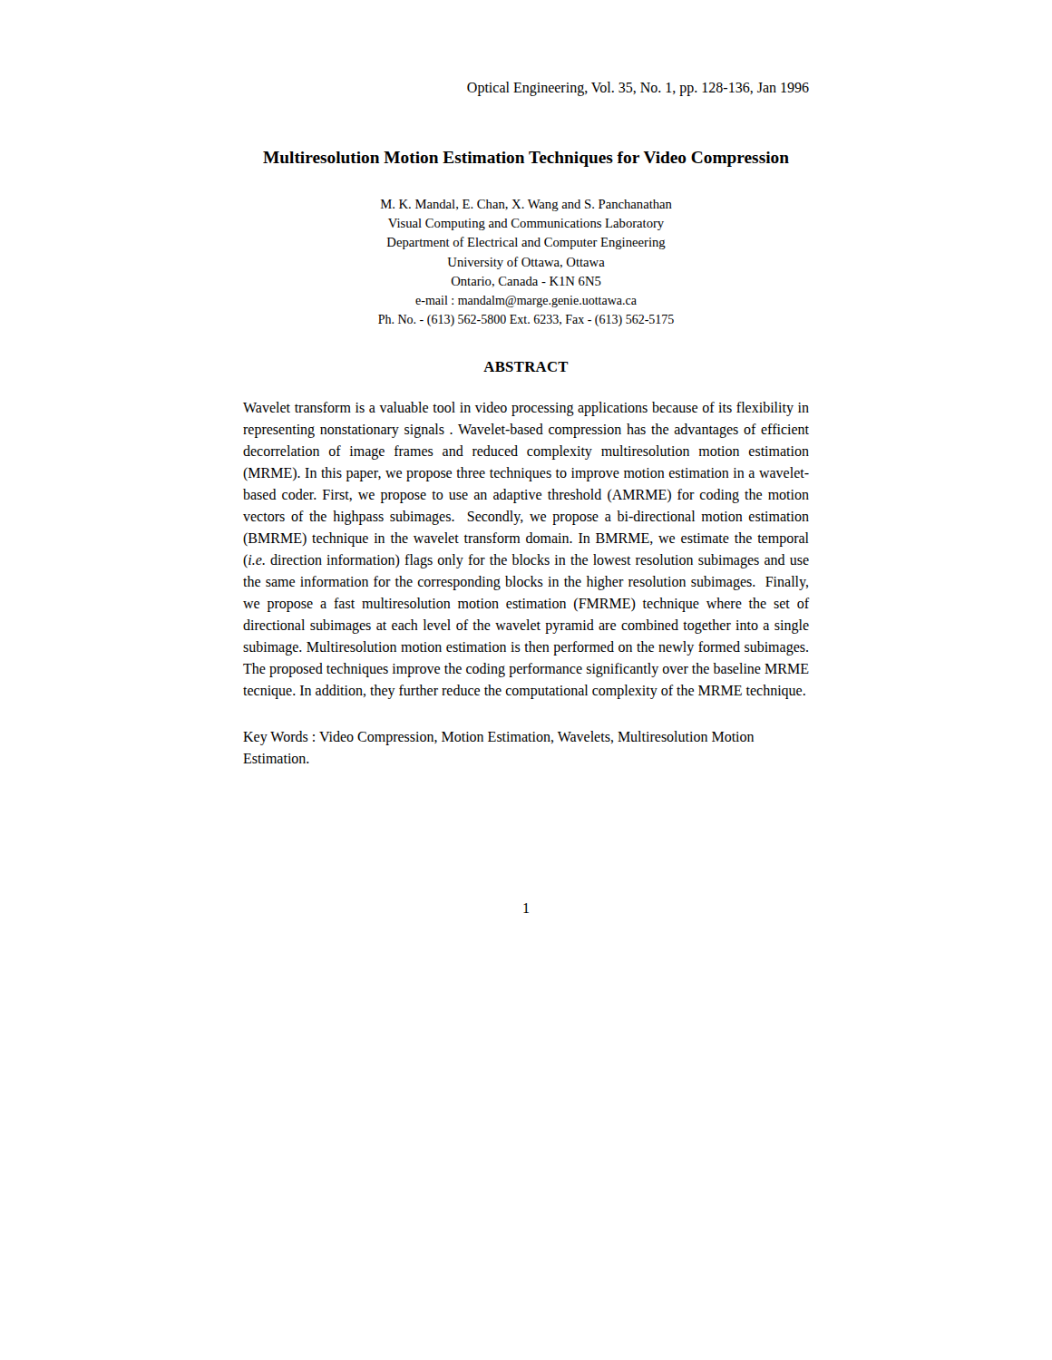Optical Engineering, Vol. 35, No. 1, pp. 128-136, Jan 1996
Multiresolution Motion Estimation Techniques for Video Compression
M. K. Mandal, E. Chan, X. Wang and S. Panchanathan
Visual Computing and Communications Laboratory
Department of Electrical and Computer Engineering
University of Ottawa, Ottawa
Ontario, Canada - K1N 6N5
e-mail : mandalm@marge.genie.uottawa.ca
Ph. No. - (613) 562-5800 Ext. 6233, Fax - (613) 562-5175
ABSTRACT
Wavelet transform is a valuable tool in video processing applications because of its flexibility in representing nonstationary signals . Wavelet-based compression has the advantages of efficient decorrelation of image frames and reduced complexity multiresolution motion estimation (MRME). In this paper, we propose three techniques to improve motion estimation in a wavelet-based coder. First, we propose to use an adaptive threshold (AMRME) for coding the motion vectors of the highpass subimages. Secondly, we propose a bi-directional motion estimation (BMRME) technique in the wavelet transform domain. In BMRME, we estimate the temporal (i.e. direction information) flags only for the blocks in the lowest resolution subimages and use the same information for the corresponding blocks in the higher resolution subimages. Finally, we propose a fast multiresolution motion estimation (FMRME) technique where the set of directional subimages at each level of the wavelet pyramid are combined together into a single subimage. Multiresolution motion estimation is then performed on the newly formed subimages. The proposed techniques improve the coding performance significantly over the baseline MRME tecnique. In addition, they further reduce the computational complexity of the MRME technique.
Key Words : Video Compression, Motion Estimation, Wavelets, Multiresolution Motion Estimation.
1